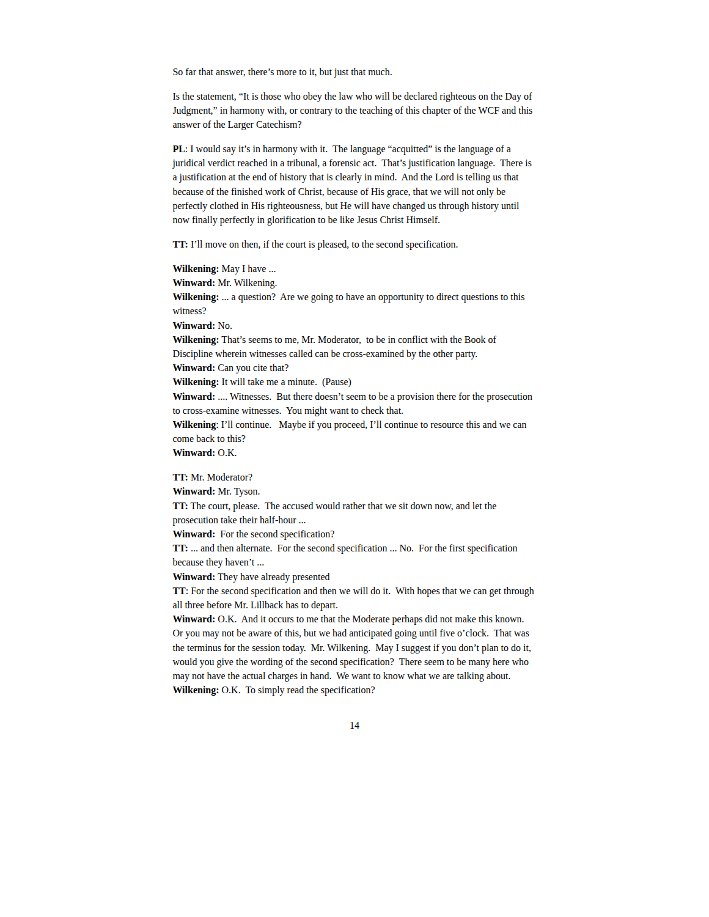So far that answer, there’s more to it, but just that much.
Is the statement, “It is those who obey the law who will be declared righteous on the Day of Judgment,” in harmony with, or contrary to the teaching of this chapter of the WCF and this answer of the Larger Catechism?
PL: I would say it’s in harmony with it. The language “acquitted” is the language of a juridical verdict reached in a tribunal, a forensic act. That’s justification language. There is a justification at the end of history that is clearly in mind. And the Lord is telling us that because of the finished work of Christ, because of His grace, that we will not only be perfectly clothed in His righteousness, but He will have changed us through history until now finally perfectly in glorification to be like Jesus Christ Himself.
TT: I’ll move on then, if the court is pleased, to the second specification.
Wilkening: May I have ...
Winward: Mr. Wilkening.
Wilkening: ... a question? Are we going to have an opportunity to direct questions to this witness?
Winward: No.
Wilkening: That’s seems to me, Mr. Moderator, to be in conflict with the Book of Discipline wherein witnesses called can be cross-examined by the other party.
Winward: Can you cite that?
Wilkening: It will take me a minute. (Pause)
Winward: .... Witnesses. But there doesn’t seem to be a provision there for the prosecution to cross-examine witnesses. You might want to check that.
Wilkening: I’ll continue. Maybe if you proceed, I’ll continue to resource this and we can come back to this?
Winward: O.K.
TT: Mr. Moderator?
Winward: Mr. Tyson.
TT: The court, please. The accused would rather that we sit down now, and let the prosecution take their half-hour ...
Winward: For the second specification?
TT: ... and then alternate. For the second specification ... No. For the first specification because they haven’t ...
Winward: They have already presented
TT: For the second specification and then we will do it. With hopes that we can get through all three before Mr. Lillback has to depart.
Winward: O.K. And it occurs to me that the Moderate perhaps did not make this known. Or you may not be aware of this, but we had anticipated going until five o’clock. That was the terminus for the session today. Mr. Wilkening. May I suggest if you don’t plan to do it, would you give the wording of the second specification? There seem to be many here who may not have the actual charges in hand. We want to know what we are talking about.
Wilkening: O.K. To simply read the specification?
14